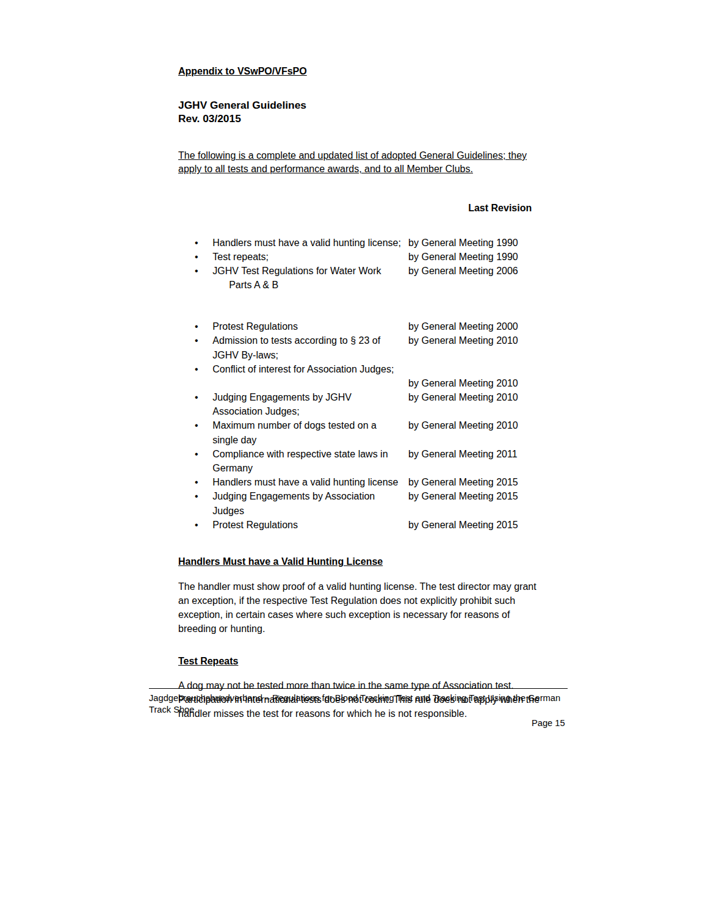Appendix to VSwPO/VFsPO
JGHV General GuidelinesRev. 03/2015
The following is a complete and updated list of adopted General Guidelines; they apply to all tests and performance awards, and to all Member Clubs.
Last Revision
| • | Handlers must have a valid hunting license; | by General Meeting 1990 |
| • | Test repeats; | by General Meeting 1990 |
| • | JGHV Test Regulations for Water Work Parts A & B | by General Meeting 2006 |
| • | Protest Regulations | by General Meeting 2000 |
| • | Admission to tests according to § 23 of JGHV By-laws; | by General Meeting 2010 |
| • | Conflict of interest for Association Judges; | |
| | | by General Meeting 2010 |
| • | Judging Engagements by JGHV Association Judges; | by General Meeting 2010 |
| • | Maximum number of dogs tested on a single day | by General Meeting 2010 |
| • | Compliance with respective state laws in Germany | by General Meeting 2011 |
| • | Handlers must have a valid hunting license | by General Meeting 2015 |
| • | Judging Engagements by Association Judges | by General Meeting 2015 |
| • | Protest Regulations | by General Meeting 2015 |
Handlers Must have a Valid Hunting License
The handler must show proof of a valid hunting license. The test director may grant an exception, if the respective Test Regulation does not explicitly prohibit such exception, in certain cases where such exception is necessary for reasons of breeding or hunting.
Test Repeats
A dog may not be tested more than twice in the same type of Association test. Participation in international tests does not count. This rule does not apply when the handler misses the test for reasons for which he is not responsible.
Jagdgebrauchshundverband – Regulations for Blood Tracking Test and Tracking Test Using the German Track Shoe Page 15